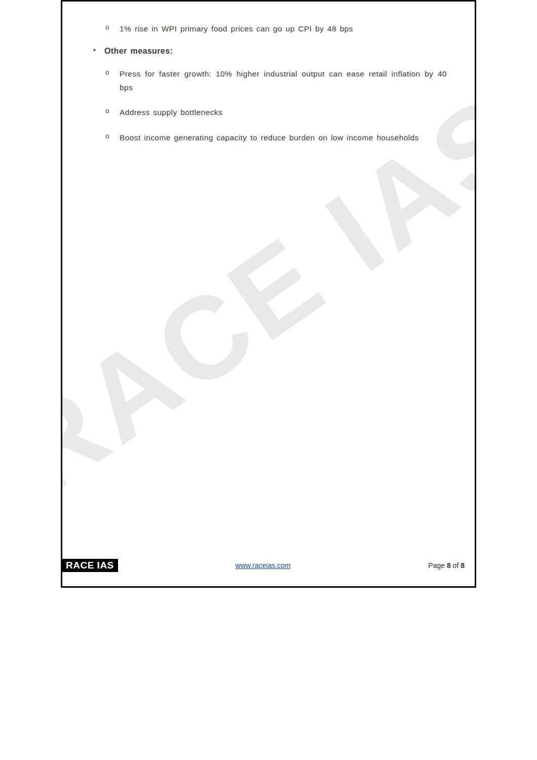RACE IAS
1% rise in WPI primary food prices can go up CPI by 48 bps
Other measures:
Press for faster growth: 10% higher industrial output can ease retail inflation by 40 bps
Address supply bottlenecks
Boost income generating capacity to reduce burden on low income households
RACE IAS
www.raceias.com
Page 8 of 8